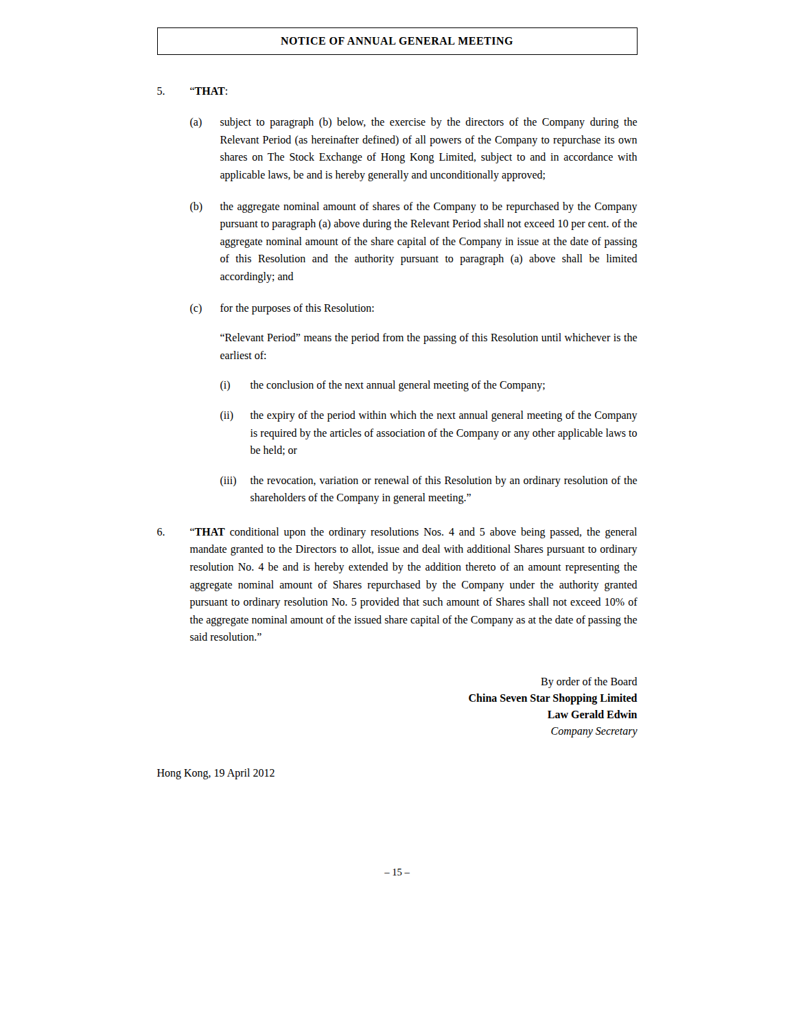NOTICE OF ANNUAL GENERAL MEETING
5.
“THAT:
(a) subject to paragraph (b) below, the exercise by the directors of the Company during the Relevant Period (as hereinafter defined) of all powers of the Company to repurchase its own shares on The Stock Exchange of Hong Kong Limited, subject to and in accordance with applicable laws, be and is hereby generally and unconditionally approved;
(b) the aggregate nominal amount of shares of the Company to be repurchased by the Company pursuant to paragraph (a) above during the Relevant Period shall not exceed 10 per cent. of the aggregate nominal amount of the share capital of the Company in issue at the date of passing of this Resolution and the authority pursuant to paragraph (a) above shall be limited accordingly; and
(c) for the purposes of this Resolution:
“Relevant Period” means the period from the passing of this Resolution until whichever is the earliest of:
(i) the conclusion of the next annual general meeting of the Company;
(ii) the expiry of the period within which the next annual general meeting of the Company is required by the articles of association of the Company or any other applicable laws to be held; or
(iii) the revocation, variation or renewal of this Resolution by an ordinary resolution of the shareholders of the Company in general meeting.”
6. “THAT conditional upon the ordinary resolutions Nos. 4 and 5 above being passed, the general mandate granted to the Directors to allot, issue and deal with additional Shares pursuant to ordinary resolution No. 4 be and is hereby extended by the addition thereto of an amount representing the aggregate nominal amount of Shares repurchased by the Company under the authority granted pursuant to ordinary resolution No. 5 provided that such amount of Shares shall not exceed 10% of the aggregate nominal amount of the issued share capital of the Company as at the date of passing the said resolution.”
By order of the Board
China Seven Star Shopping Limited
Law Gerald Edwin
Company Secretary
Hong Kong, 19 April 2012
– 15 –